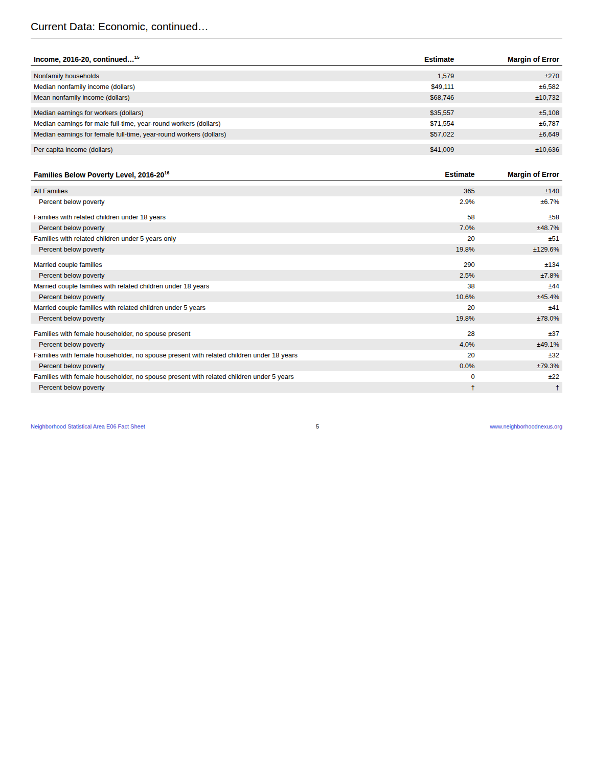Current Data: Economic, continued…
| Income, 2016-20, continued… 15 | Estimate | Margin of Error |
| --- | --- | --- |
| Nonfamily households | 1,579 | ±270 |
| Median nonfamily income (dollars) | $49,111 | ±6,582 |
| Mean nonfamily income (dollars) | $68,746 | ±10,732 |
| Median earnings for workers (dollars) | $35,557 | ±5,108 |
| Median earnings for male full-time, year-round workers (dollars) | $71,554 | ±6,787 |
| Median earnings for female full-time, year-round workers (dollars) | $57,022 | ±6,649 |
| Per capita income (dollars) | $41,009 | ±10,636 |
| Families Below Poverty Level, 2016-20 16 | Estimate | Margin of Error |
| --- | --- | --- |
| All Families | 365 | ±140 |
| Percent below poverty | 2.9% | ±6.7% |
| Families with related children under 18 years | 58 | ±58 |
| Percent below poverty | 7.0% | ±48.7% |
| Families with related children under 5 years only | 20 | ±51 |
| Percent below poverty | 19.8% | ±129.6% |
| Married couple families | 290 | ±134 |
| Percent below poverty | 2.5% | ±7.8% |
| Married couple families with related children under 18 years | 38 | ±44 |
| Percent below poverty | 10.6% | ±45.4% |
| Married couple families with related children under 5 years | 20 | ±41 |
| Percent below poverty | 19.8% | ±78.0% |
| Families with female householder, no spouse present | 28 | ±37 |
| Percent below poverty | 4.0% | ±49.1% |
| Families with female householder, no spouse present with related children under 18 years | 20 | ±32 |
| Percent below poverty | 0.0% | ±79.3% |
| Families with female householder, no spouse present with related children under 5 years | 0 | ±22 |
| Percent below poverty | † | † |
Neighborhood Statistical Area E06 Fact Sheet 5 www.neighborhoodnexus.org